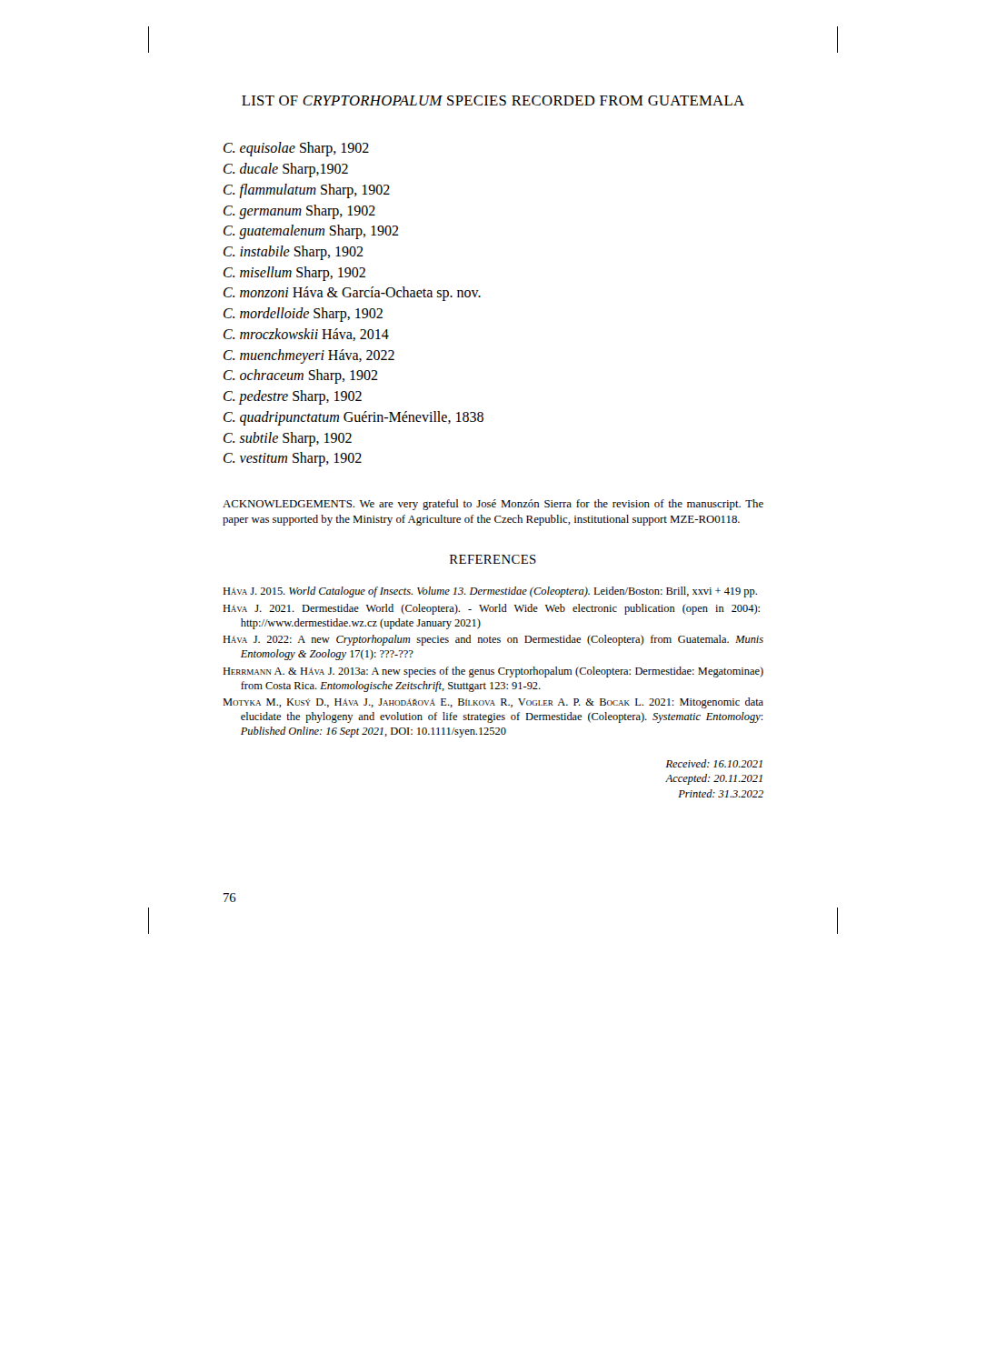List of Cryptorhopalum species recorded from Guatemala
C. equisolae Sharp, 1902
C. ducale Sharp,1902
C. flammulatum Sharp, 1902
C. germanum Sharp, 1902
C. guatemalenum Sharp, 1902
C. instabile Sharp, 1902
C. misellum Sharp, 1902
C. monzoni Háva & García-Ochaeta sp. nov.
C. mordelloide Sharp, 1902
C. mroczkowskii Háva, 2014
C. muenchmeyeri Háva, 2022
C. ochraceum Sharp, 1902
C. pedestre Sharp, 1902
C. quadripunctatum Guérin-Méneville, 1838
C. subtile Sharp, 1902
C. vestitum Sharp, 1902
ACKNOWLEDGEMENTS. We are very grateful to José Monzón Sierra for the revision of the manuscript. The paper was supported by the Ministry of Agriculture of the Czech Republic, institutional support MZE-RO0118.
References
Háva J. 2015. World Catalogue of Insects. Volume 13. Dermestidae (Coleoptera). Leiden/Boston: Brill, xxvi + 419 pp.
Háva J. 2021. Dermestidae World (Coleoptera). - World Wide Web electronic publication (open in 2004): http://www.dermestidae.wz.cz (update January 2021)
Háva J. 2022: A new Cryptorhopalum species and notes on Dermestidae (Coleoptera) from Guatemala. Munis Entomology & Zoology 17(1): ???-???
Herrmann A. & Háva J. 2013a: A new species of the genus Cryptorhopalum (Coleoptera: Dermestidae: Megatominae) from Costa Rica. Entomologische Zeitschrift, Stuttgart 123: 91-92.
Motyka M., Kusý D., Háva J., Jahodářová E., Bílkova R., Vogler A. P. & Bocak L. 2021: Mitogenomic data elucidate the phylogeny and evolution of life strategies of Dermestidae (Coleoptera). Systematic Entomology: Published Online: 16 Sept 2021, DOI: 10.1111/syen.12520
Received: 16.10.2021
Accepted: 20.11.2021
Printed: 31.3.2022
76